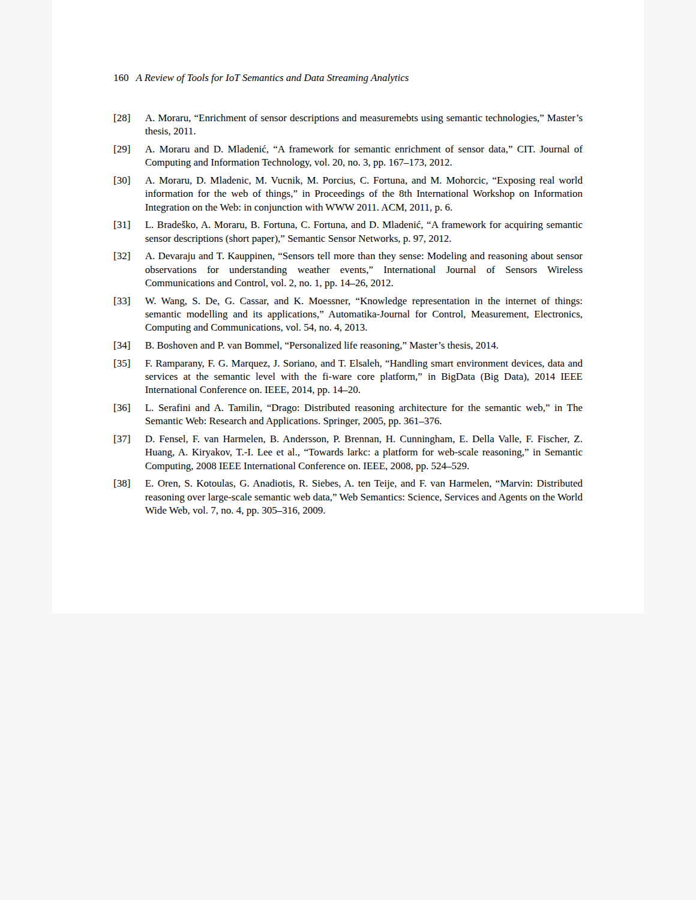160 A Review of Tools for IoT Semantics and Data Streaming Analytics
[28] A. Moraru, “Enrichment of sensor descriptions and measuremebts using semantic technologies,” Master’s thesis, 2011.
[29] A. Moraru and D. Mladenić, “A framework for semantic enrichment of sensor data,” CIT. Journal of Computing and Information Technology, vol. 20, no. 3, pp. 167–173, 2012.
[30] A. Moraru, D. Mladenic, M. Vucnik, M. Porcius, C. Fortuna, and M. Mohorcic, “Exposing real world information for the web of things,” in Proceedings of the 8th International Workshop on Information Integration on the Web: in conjunction with WWW 2011. ACM, 2011, p. 6.
[31] L. Bradeško, A. Moraru, B. Fortuna, C. Fortuna, and D. Mladenić, “A framework for acquiring semantic sensor descriptions (short paper),” Semantic Sensor Networks, p. 97, 2012.
[32] A. Devaraju and T. Kauppinen, “Sensors tell more than they sense: Modeling and reasoning about sensor observations for understanding weather events,” International Journal of Sensors Wireless Communications and Control, vol. 2, no. 1, pp. 14–26, 2012.
[33] W. Wang, S. De, G. Cassar, and K. Moessner, “Knowledge representation in the internet of things: semantic modelling and its applications,” Automatika-Journal for Control, Measurement, Electronics, Computing and Communications, vol. 54, no. 4, 2013.
[34] B. Boshoven and P. van Bommel, “Personalized life reasoning,” Master’s thesis, 2014.
[35] F. Ramparany, F. G. Marquez, J. Soriano, and T. Elsaleh, “Handling smart environment devices, data and services at the semantic level with the fi-ware core platform,” in BigData (Big Data), 2014 IEEE International Conference on. IEEE, 2014, pp. 14–20.
[36] L. Serafini and A. Tamilin, “Drago: Distributed reasoning architecture for the semantic web,” in The Semantic Web: Research and Applications. Springer, 2005, pp. 361–376.
[37] D. Fensel, F. van Harmelen, B. Andersson, P. Brennan, H. Cunningham, E. Della Valle, F. Fischer, Z. Huang, A. Kiryakov, T.-I. Lee et al., “Towards larkc: a platform for web-scale reasoning,” in Semantic Computing, 2008 IEEE International Conference on. IEEE, 2008, pp. 524–529.
[38] E. Oren, S. Kotoulas, G. Anadiotis, R. Siebes, A. ten Teije, and F. van Harmelen, “Marvin: Distributed reasoning over large-scale semantic web data,” Web Semantics: Science, Services and Agents on the World Wide Web, vol. 7, no. 4, pp. 305–316, 2009.